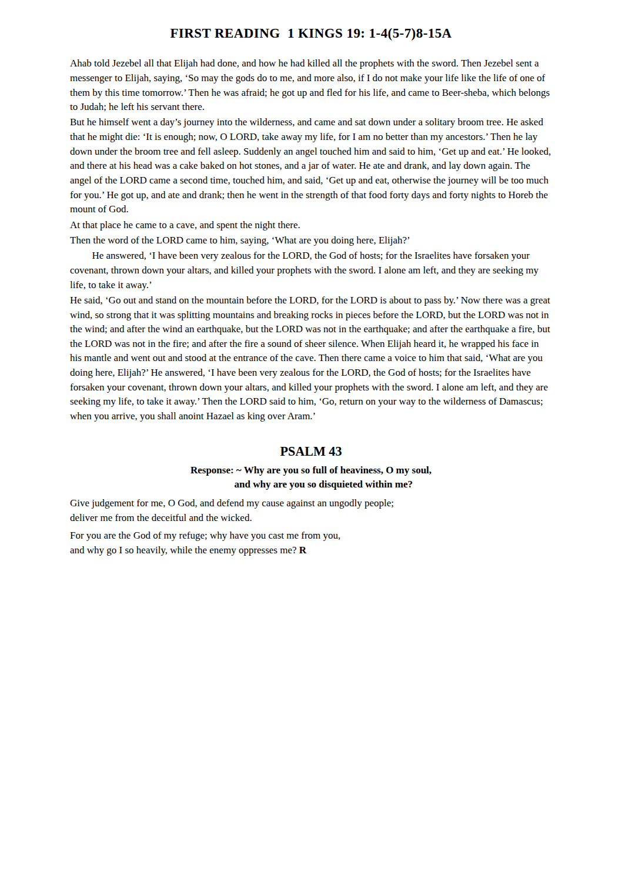FIRST READING 1 KINGS 19: 1-4(5-7)8-15A
Ahab told Jezebel all that Elijah had done, and how he had killed all the prophets with the sword. Then Jezebel sent a messenger to Elijah, saying, ‘So may the gods do to me, and more also, if I do not make your life like the life of one of them by this time tomorrow.’ Then he was afraid; he got up and fled for his life, and came to Beer-sheba, which belongs to Judah; he left his servant there.
But he himself went a day’s journey into the wilderness, and came and sat down under a solitary broom tree. He asked that he might die: ‘It is enough; now, O LORD, take away my life, for I am no better than my ancestors.’ Then he lay down under the broom tree and fell asleep. Suddenly an angel touched him and said to him, ‘Get up and eat.’ He looked, and there at his head was a cake baked on hot stones, and a jar of water. He ate and drank, and lay down again. The angel of the LORD came a second time, touched him, and said, ‘Get up and eat, otherwise the journey will be too much for you.’ He got up, and ate and drank; then he went in the strength of that food forty days and forty nights to Horeb the mount of God.
At that place he came to a cave, and spent the night there.
Then the word of the LORD came to him, saying, ‘What are you doing here, Elijah?’
He answered, ‘I have been very zealous for the LORD, the God of hosts; for the Israelites have forsaken your covenant, thrown down your altars, and killed your prophets with the sword. I alone am left, and they are seeking my life, to take it away.’
He said, ‘Go out and stand on the mountain before the LORD, for the LORD is about to pass by.’ Now there was a great wind, so strong that it was splitting mountains and breaking rocks in pieces before the LORD, but the LORD was not in the wind; and after the wind an earthquake, but the LORD was not in the earthquake; and after the earthquake a fire, but the LORD was not in the fire; and after the fire a sound of sheer silence. When Elijah heard it, he wrapped his face in his mantle and went out and stood at the entrance of the cave. Then there came a voice to him that said, ‘What are you doing here, Elijah?’ He answered, ‘I have been very zealous for the LORD, the God of hosts; for the Israelites have forsaken your covenant, thrown down your altars, and killed your prophets with the sword. I alone am left, and they are seeking my life, to take it away.’ Then the LORD said to him, ‘Go, return on your way to the wilderness of Damascus; when you arrive, you shall anoint Hazael as king over Aram.’
PSALM 43
Response: ~ Why are you so full of heaviness, O my soul,and why are you so disquieted within me?
Give judgement for me, O God, and defend my cause against an ungodly people;
deliver me from the deceitful and the wicked.
For you are the God of my refuge; why have you cast me from you,
and why go I so heavily, while the enemy oppresses me? R